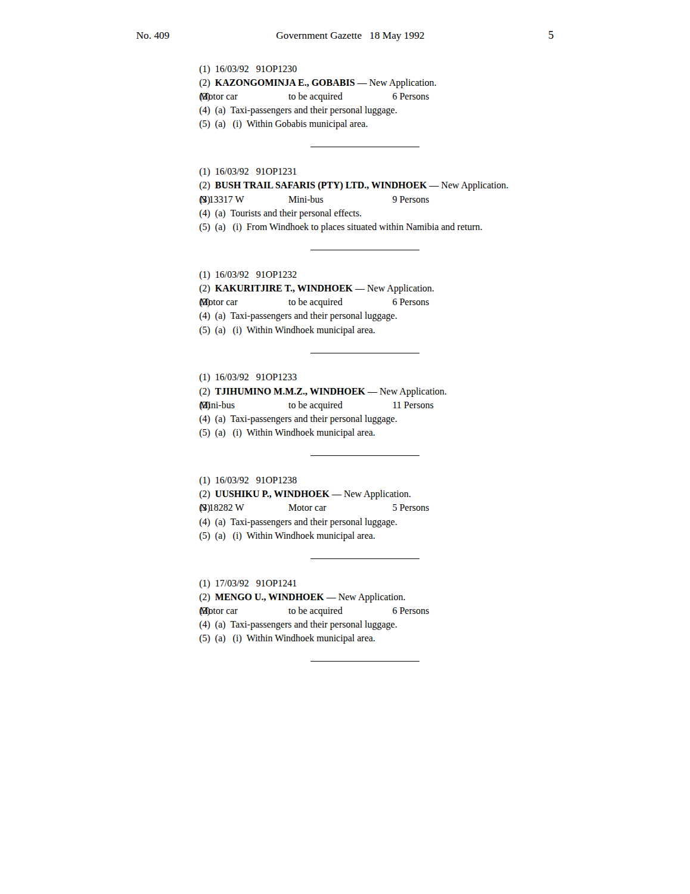No. 409 Government Gazette 18 May 1992 5
(1) 16/03/92 91OP1230
(2) KAZONGOMINJA E., GOBABIS — New Application.
(3) Motor car to be acquired6 Persons
(4) (a) Taxi-passengers and their personal luggage.
(5) (a) (i) Within Gobabis municipal area.
(1) 16/03/92 91OP1231
(2) BUSH TRAIL SAFARIS (PTY) LTD., WINDHOEK — New Application.
(3) N 13317 W Mini-bus9 Persons
(4) (a) Tourists and their personal effects.
(5) (a) (i) From Windhoek to places situated within Namibia and return.
(1) 16/03/92 91OP1232
(2) KAKURITJIRE T., WINDHOEK — New Application.
(3) Motor car to be acquired6 Persons
(4) (a) Taxi-passengers and their personal luggage.
(5) (a) (i) Within Windhoek municipal area.
(1) 16/03/92 91OP1233
(2) TJIHUMINO M.M.Z., WINDHOEK — New Application.
(3) Mini-bus to be acquired11 Persons
(4) (a) Taxi-passengers and their personal luggage.
(5) (a) (i) Within Windhoek municipal area.
(1) 16/03/92 91OP1238
(2) UUSHIKU P., WINDHOEK — New Application.
(3) N 18282 W Motor car5 Persons
(4) (a) Taxi-passengers and their personal luggage.
(5) (a) (i) Within Windhoek municipal area.
(1) 17/03/92 91OP1241
(2) MENGO U., WINDHOEK — New Application.
(3) Motor car to be acquired6 Persons
(4) (a) Taxi-passengers and their personal luggage.
(5) (a) (i) Within Windhoek municipal area.